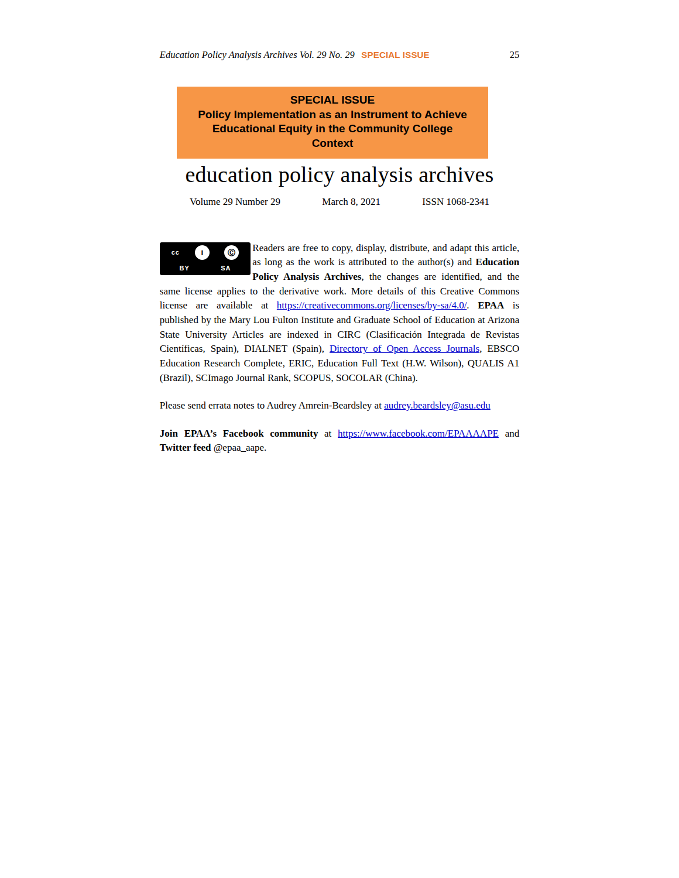Education Policy Analysis Archives Vol. 29 No. 29 SPECIAL ISSUE
25
SPECIAL ISSUE Policy Implementation as an Instrument to Achieve Educational Equity in the Community College Context
education policy analysis archives
Volume 29 Number 29 March 8, 2021 ISSN 1068-2341
cc i Ⓒ
BY SA
Readers are free to copy, display, distribute, and adapt this article, as long as the work is attributed to the author(s) and Education Policy Analysis Archives, the changes are identified, and the same license applies to the derivative work. More details of this Creative Commons license are available at https://creativecommons.org/licenses/by-sa/4.0/. EPAA is published by the Mary Lou Fulton Institute and Graduate School of Education at Arizona State University Articles are indexed in CIRC (Clasificación Integrada de Revistas Científicas, Spain), DIALNET (Spain), Directory of Open Access Journals, EBSCO Education Research Complete, ERIC, Education Full Text (H.W. Wilson), QUALIS A1 (Brazil), SCImago Journal Rank, SCOPUS, SOCOLAR (China).
Please send errata notes to Audrey Amrein-Beardsley at audrey.beardsley@asu.edu
Join EPAA’s Facebook community at https://www.facebook.com/EPAAAAPE and Twitter feed @epaa_aape.